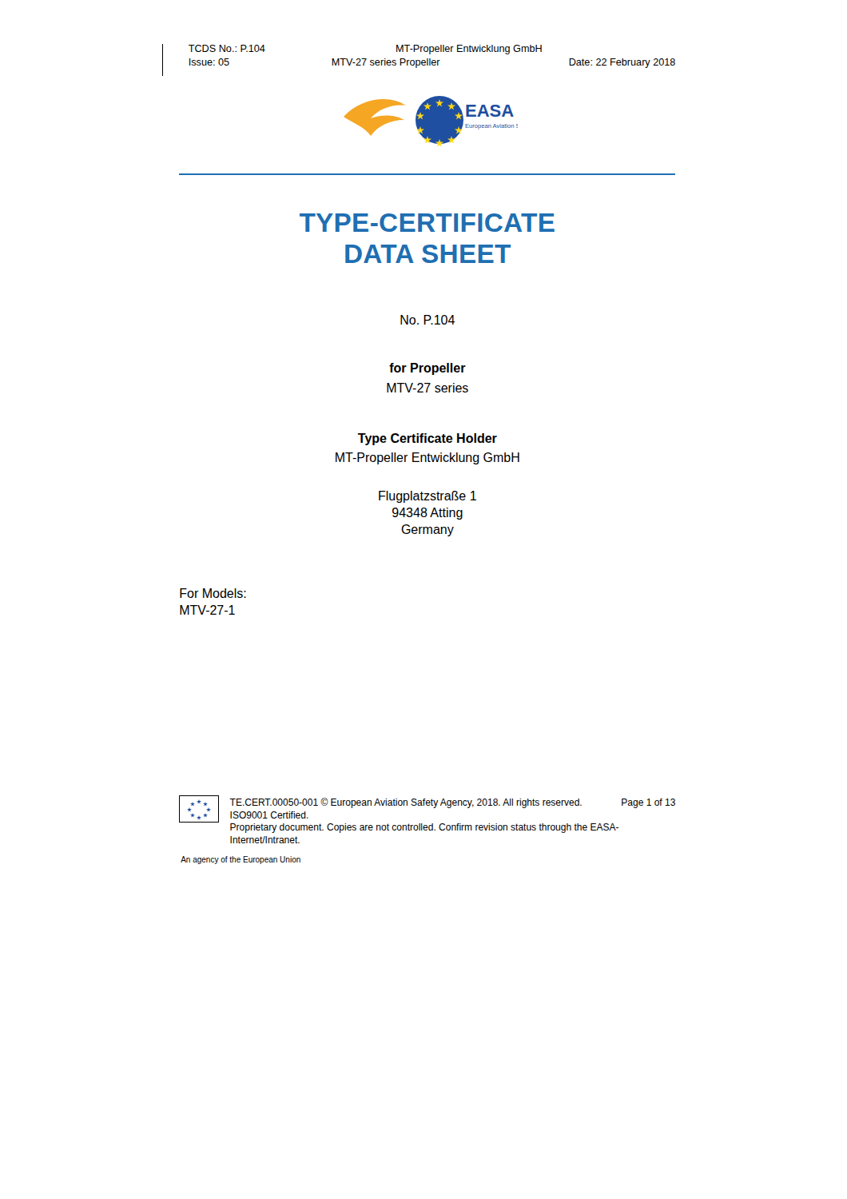TCDS No.: P.104
MT-Propeller Entwicklung GmbH
Issue: 05
MTV-27 series Propeller
Date: 22 February 2018
EASA European Aviation Safety Agency
TYPE-CERTIFICATE
DATA SHEET
No. P.104
for Propeller
MTV-27 series
Type Certificate Holder
MT-Propeller Entwicklung GmbH
Flugplatzstraße 1
94348 Atting
Germany
For Models:
MTV-27-1
TE.CERT.00050-001 © European Aviation Safety Agency, 2018. All rights reserved. ISO9001 Certified.
Page 1 of 13
Proprietary document. Copies are not controlled. Confirm revision status through the EASA-Internet/Intranet.
An agency of the European Union